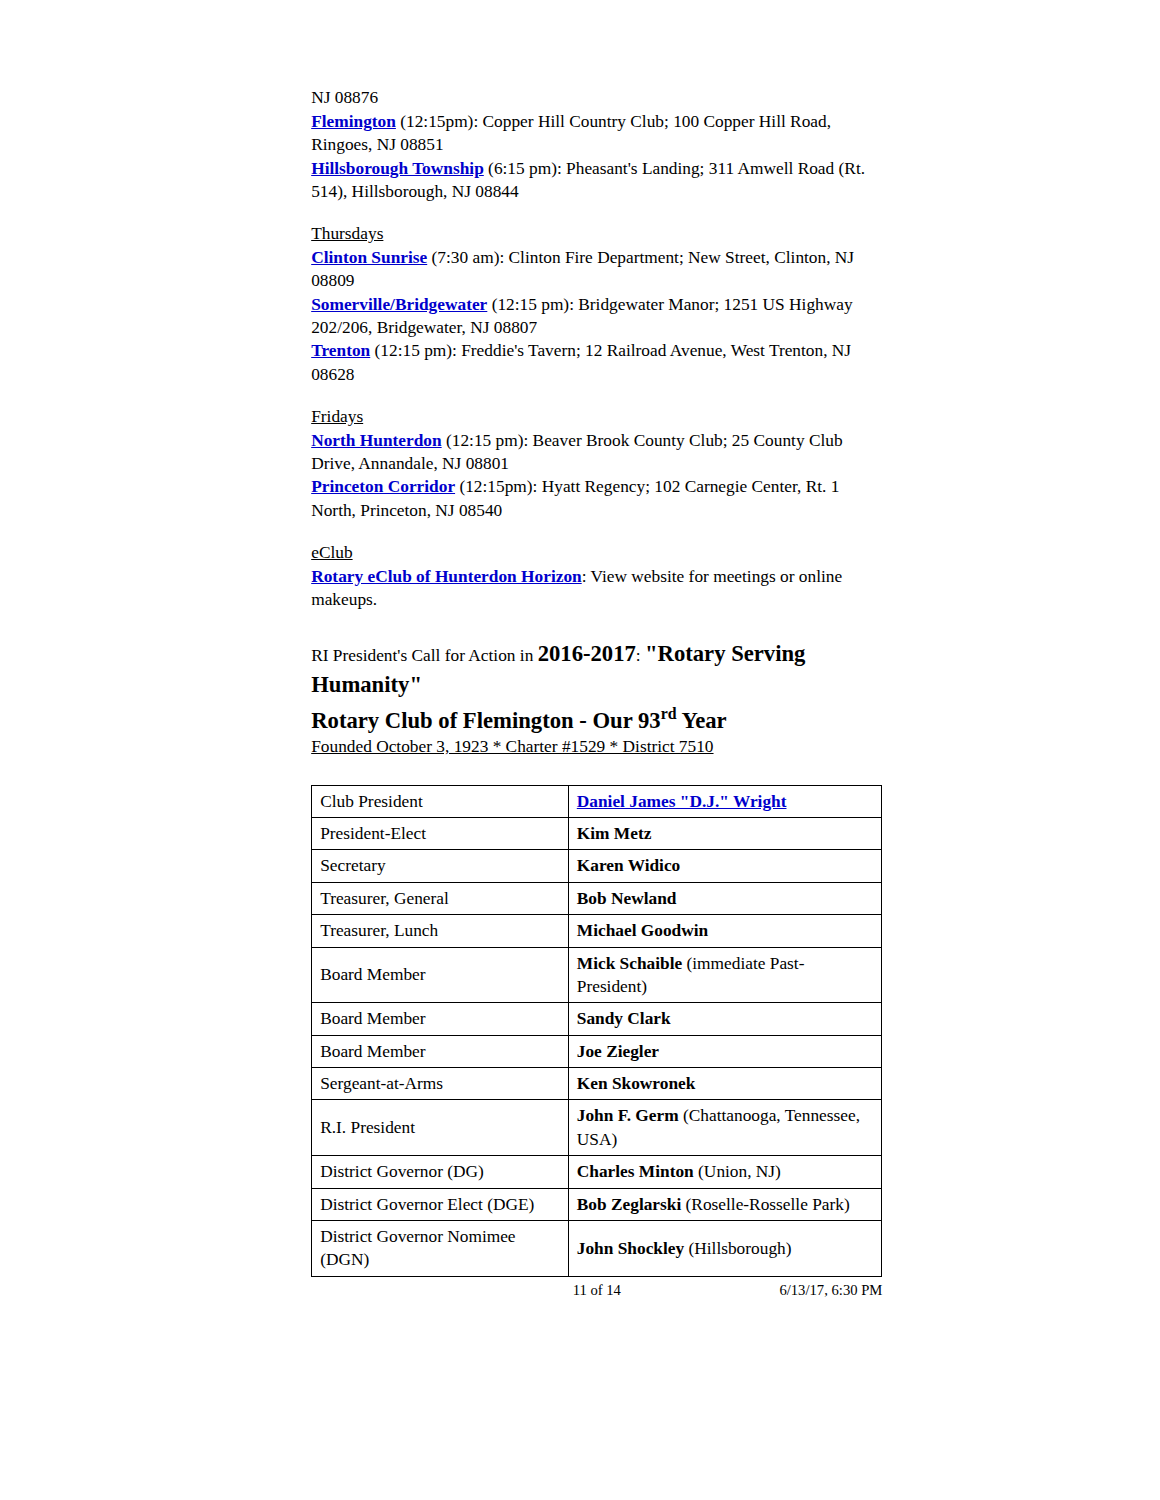NJ 08876
Flemington (12:15pm): Copper Hill Country Club; 100 Copper Hill Road, Ringoes, NJ 08851
Hillsborough Township (6:15 pm): Pheasant's Landing; 311 Amwell Road (Rt. 514), Hillsborough, NJ 08844
Thursdays
Clinton Sunrise (7:30 am): Clinton Fire Department; New Street, Clinton, NJ 08809
Somerville/Bridgewater (12:15 pm): Bridgewater Manor; 1251 US Highway 202/206, Bridgewater, NJ 08807
Trenton (12:15 pm): Freddie's Tavern; 12 Railroad Avenue, West Trenton, NJ 08628
Fridays
North Hunterdon (12:15 pm): Beaver Brook County Club; 25 County Club Drive, Annandale, NJ 08801
Princeton Corridor (12:15pm): Hyatt Regency; 102 Carnegie Center, Rt. 1 North, Princeton, NJ 08540
eClub
Rotary eClub of Hunterdon Horizon: View website for meetings or online makeups.
RI President's Call for Action in 2016-2017: "Rotary Serving Humanity"
Rotary Club of Flemington - Our 93rd Year
Founded October 3, 1923 * Charter #1529 * District 7510
| Club President | Daniel James "D.J." Wright |
| President-Elect | Kim Metz |
| Secretary | Karen Widico |
| Treasurer, General | Bob Newland |
| Treasurer, Lunch | Michael Goodwin |
| Board Member | Mick Schaible (immediate Past-President) |
| Board Member | Sandy Clark |
| Board Member | Joe Ziegler |
| Sergeant-at-Arms | Ken Skowronek |
| R.I. President | John F. Germ (Chattanooga, Tennessee, USA) |
| District Governor (DG) | Charles Minton (Union, NJ) |
| District Governor Elect (DGE) | Bob Zeglarski (Roselle-Rosselle Park) |
| District Governor Nomimee (DGN) | John Shockley (Hillsborough) |
11 of 14
6/13/17, 6:30 PM